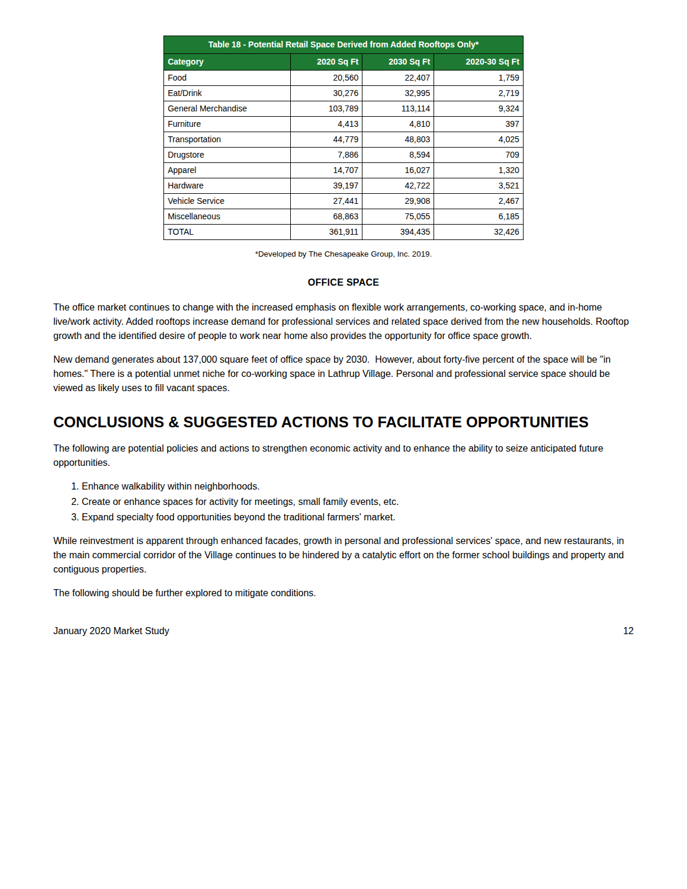Table 18 - Potential Retail Space Derived from Added Rooftops Only*
| Category | 2020 Sq Ft | 2030 Sq Ft | 2020-30 Sq Ft |
| --- | --- | --- | --- |
| Food | 20,560 | 22,407 | 1,759 |
| Eat/Drink | 30,276 | 32,995 | 2,719 |
| General Merchandise | 103,789 | 113,114 | 9,324 |
| Furniture | 4,413 | 4,810 | 397 |
| Transportation | 44,779 | 48,803 | 4,025 |
| Drugstore | 7,886 | 8,594 | 709 |
| Apparel | 14,707 | 16,027 | 1,320 |
| Hardware | 39,197 | 42,722 | 3,521 |
| Vehicle Service | 27,441 | 29,908 | 2,467 |
| Miscellaneous | 68,863 | 75,055 | 6,185 |
| TOTAL | 361,911 | 394,435 | 32,426 |
*Developed by The Chesapeake Group, Inc. 2019.
OFFICE SPACE
The office market continues to change with the increased emphasis on flexible work arrangements, co-working space, and in-home live/work activity. Added rooftops increase demand for professional services and related space derived from the new households. Rooftop growth and the identified desire of people to work near home also provides the opportunity for office space growth.
New demand generates about 137,000 square feet of office space by 2030. However, about forty-five percent of the space will be "in homes." There is a potential unmet niche for co-working space in Lathrup Village. Personal and professional service space should be viewed as likely uses to fill vacant spaces.
CONCLUSIONS & SUGGESTED ACTIONS TO FACILITATE OPPORTUNITIES
The following are potential policies and actions to strengthen economic activity and to enhance the ability to seize anticipated future opportunities.
Enhance walkability within neighborhoods.
Create or enhance spaces for activity for meetings, small family events, etc.
Expand specialty food opportunities beyond the traditional farmers' market.
While reinvestment is apparent through enhanced facades, growth in personal and professional services' space, and new restaurants, in the main commercial corridor of the Village continues to be hindered by a catalytic effort on the former school buildings and property and contiguous properties.
The following should be further explored to mitigate conditions.
January 2020 Market Study 12